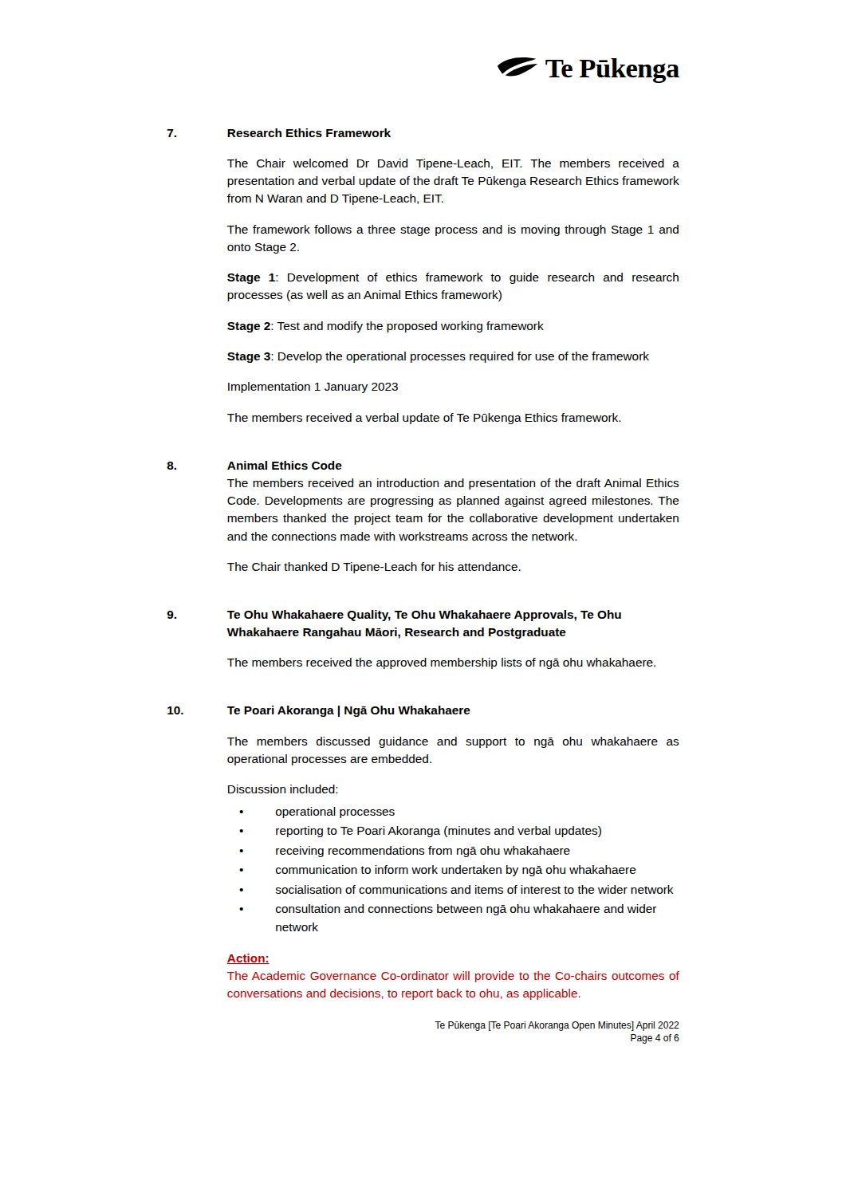Te Pūkenga
7.
Research Ethics Framework
The Chair welcomed Dr David Tipene-Leach, EIT. The members received a presentation and verbal update of the draft Te Pūkenga Research Ethics framework from N Waran and D Tipene-Leach, EIT.
The framework follows a three stage process and is moving through Stage 1 and onto Stage 2.
Stage 1: Development of ethics framework to guide research and research processes (as well as an Animal Ethics framework)
Stage 2: Test and modify the proposed working framework
Stage 3: Develop the operational processes required for use of the framework
Implementation 1 January 2023
The members received a verbal update of Te Pūkenga Ethics framework.
8.
Animal Ethics Code
The members received an introduction and presentation of the draft Animal Ethics Code. Developments are progressing as planned against agreed milestones. The members thanked the project team for the collaborative development undertaken and the connections made with workstreams across the network.
The Chair thanked D Tipene-Leach for his attendance.
9.
Te Ohu Whakahaere Quality, Te Ohu Whakahaere Approvals, Te Ohu Whakahaere Rangahau Māori, Research and Postgraduate
The members received the approved membership lists of ngā ohu whakahaere.
10.
Te Poari Akoranga | Ngā Ohu Whakahaere
The members discussed guidance and support to ngā ohu whakahaere as operational processes are embedded.
Discussion included:
operational processes
reporting to Te Poari Akoranga (minutes and verbal updates)
receiving recommendations from ngā ohu whakahaere
communication to inform work undertaken by ngā ohu whakahaere
socialisation of communications and items of interest to the wider network
consultation and connections between ngā ohu whakahaere and wider network
Action:
The Academic Governance Co-ordinator will provide to the Co-chairs outcomes of conversations and decisions, to report back to ohu, as applicable.
Te Pūkenga [Te Poari Akoranga Open Minutes] April 2022
Page 4 of 6